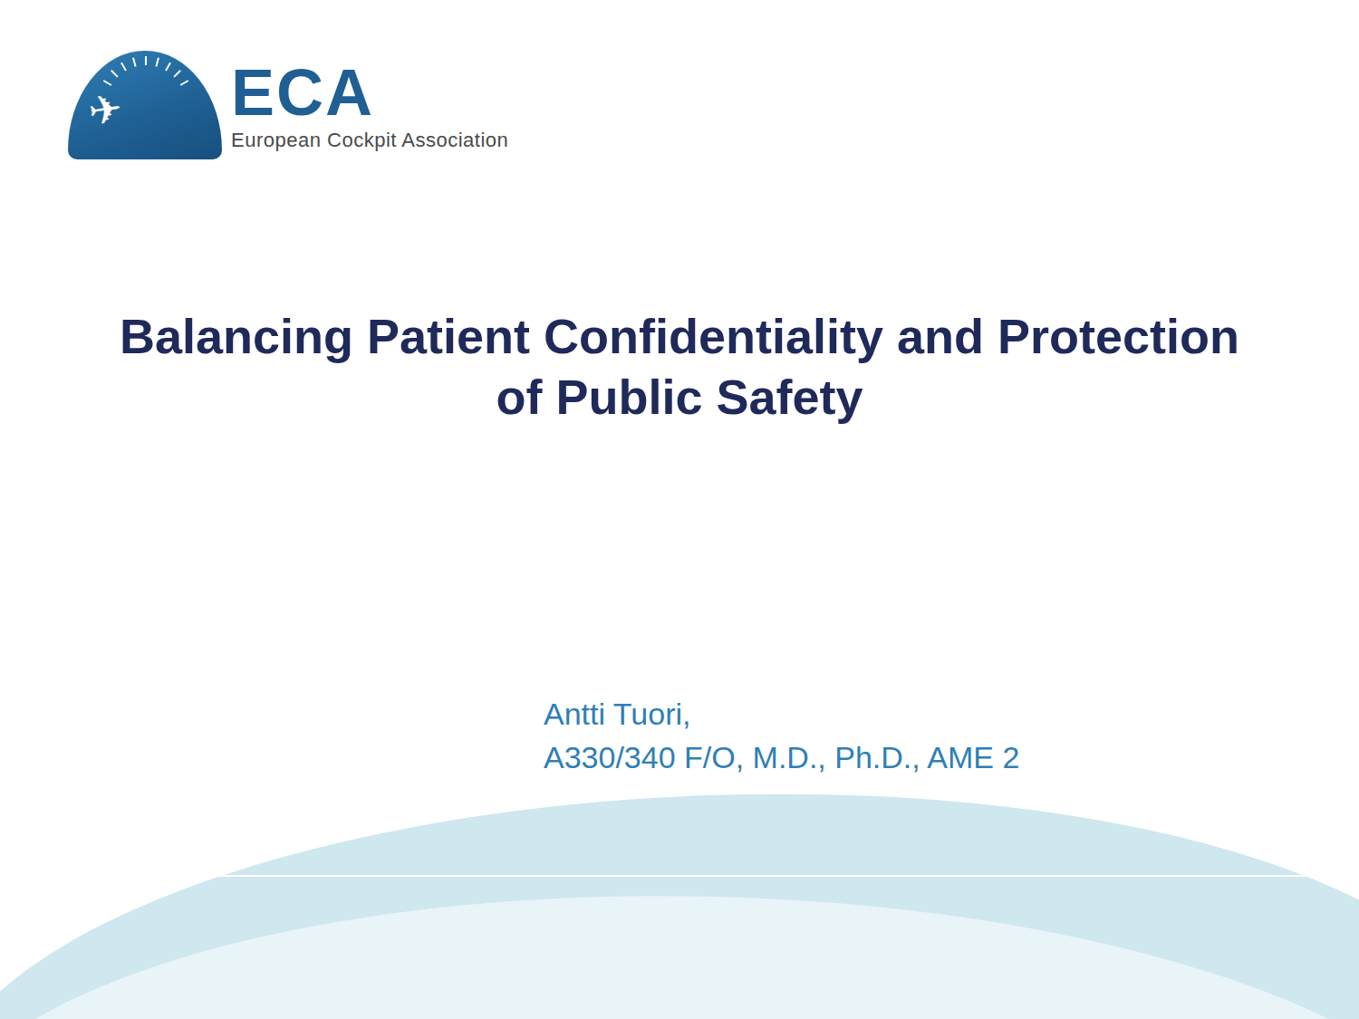✈
ECA
European Cockpit Association
Balancing Patient Confidentiality and Protection of Public Safety
Antti Tuori,
A330/340 F/O, M.D., Ph.D., AME 2